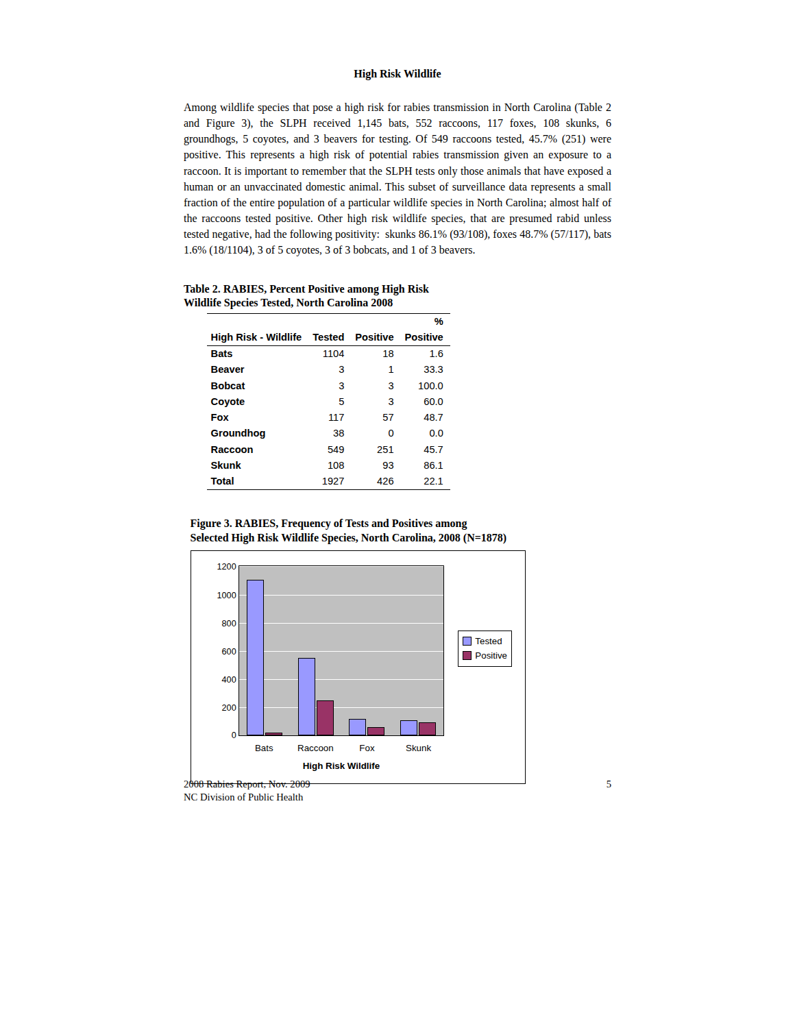High Risk Wildlife
Among wildlife species that pose a high risk for rabies transmission in North Carolina (Table 2 and Figure 3), the SLPH received 1,145 bats, 552 raccoons, 117 foxes, 108 skunks, 6 groundhogs, 5 coyotes, and 3 beavers for testing. Of 549 raccoons tested, 45.7% (251) were positive. This represents a high risk of potential rabies transmission given an exposure to a raccoon. It is important to remember that the SLPH tests only those animals that have exposed a human or an unvaccinated domestic animal. This subset of surveillance data represents a small fraction of the entire population of a particular wildlife species in North Carolina; almost half of the raccoons tested positive. Other high risk wildlife species, that are presumed rabid unless tested negative, had the following positivity: skunks 86.1% (93/108), foxes 48.7% (57/117), bats 1.6% (18/1104), 3 of 5 coyotes, 3 of 3 bobcats, and 1 of 3 beavers.
Table 2. RABIES, Percent Positive among High Risk
Wildlife Species Tested, North Carolina 2008
| | | | % |
| --- | --- | --- | --- |
| High Risk - Wildlife | Tested | Positive | Positive |
| Bats | 1104 | 18 | 1.6 |
| Beaver | 3 | 1 | 33.3 |
| Bobcat | 3 | 3 | 100.0 |
| Coyote | 5 | 3 | 60.0 |
| Fox | 117 | 57 | 48.7 |
| Groundhog | 38 | 0 | 0.0 |
| Raccoon | 549 | 251 | 45.7 |
| Skunk | 108 | 93 | 86.1 |
| Total | 1927 | 426 | 22.1 |
Figure 3. RABIES, Frequency of Tests and Positives among
Selected High Risk Wildlife Species, North Carolina, 2008 (N=1878)
Frequency
1200
1000
800
600
400
200
0
Tested
Positive
Bats Raccoon Fox Skunk
High Risk Wildlife
5 2008 Rabies Report, Nov. 2009
NC Division of Public Health